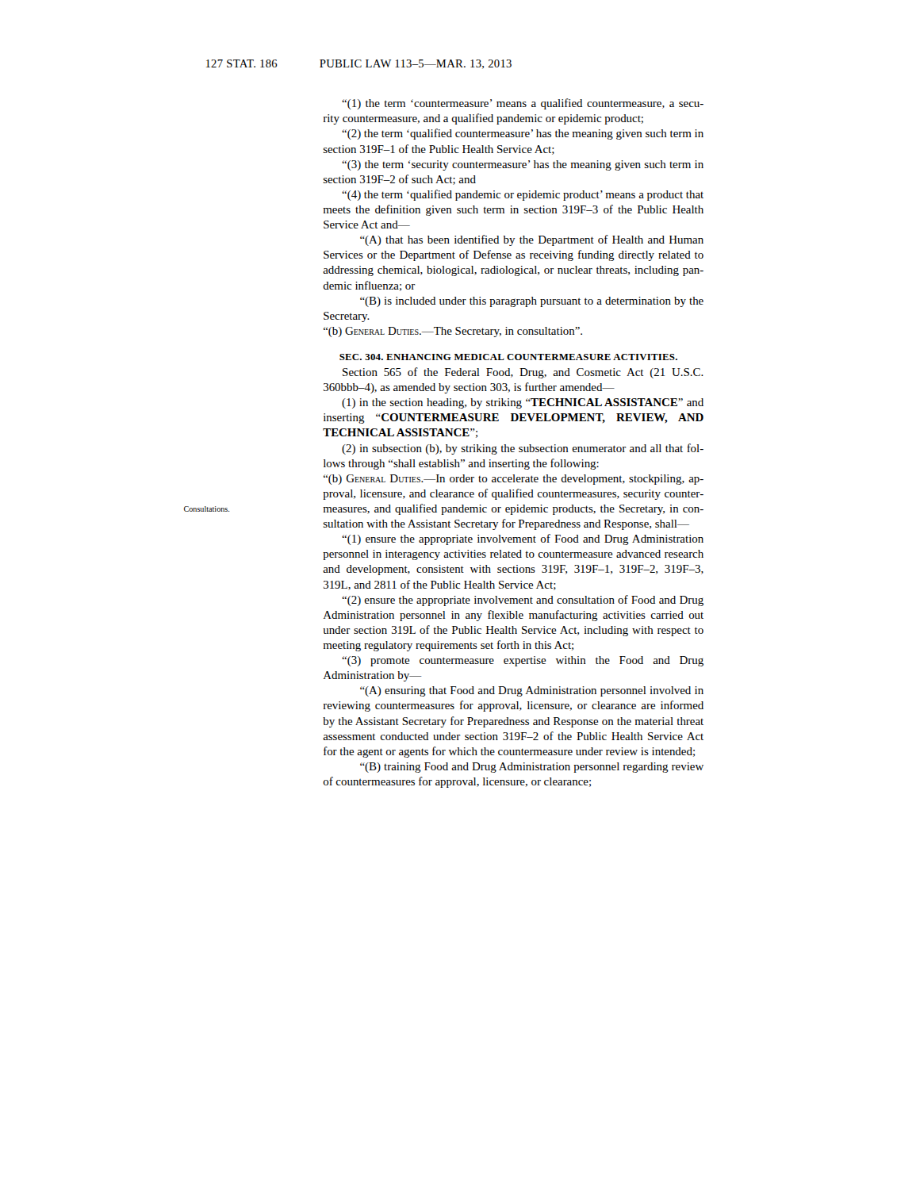127 STAT. 186 PUBLIC LAW 113–5—MAR. 13, 2013
Consultations.
“(1) the term ‘countermeasure’ means a qualified countermeasure, a security countermeasure, and a qualified pandemic or epidemic product;
“(2) the term ‘qualified countermeasure’ has the meaning given such term in section 319F–1 of the Public Health Service Act;
“(3) the term ‘security countermeasure’ has the meaning given such term in section 319F–2 of such Act; and
“(4) the term ‘qualified pandemic or epidemic product’ means a product that meets the definition given such term in section 319F–3 of the Public Health Service Act and—
“(A) that has been identified by the Department of Health and Human Services or the Department of Defense as receiving funding directly related to addressing chemical, biological, radiological, or nuclear threats, including pandemic influenza; or
“(B) is included under this paragraph pursuant to a determination by the Secretary.
“(b) General Duties.—The Secretary, in consultation”.
SEC. 304. ENHANCING MEDICAL COUNTERMEASURE ACTIVITIES.
Section 565 of the Federal Food, Drug, and Cosmetic Act (21 U.S.C. 360bbb–4), as amended by section 303, is further amended—
(1) in the section heading, by striking “TECHNICAL ASSISTANCE” and inserting “COUNTERMEASURE DEVELOPMENT, REVIEW, AND TECHNICAL ASSISTANCE”;
(2) in subsection (b), by striking the subsection enumerator and all that follows through “shall establish” and inserting the following:
“(b) General Duties.—In order to accelerate the development, stockpiling, approval, licensure, and clearance of qualified countermeasures, security countermeasures, and qualified pandemic or epidemic products, the Secretary, in consultation with the Assistant Secretary for Preparedness and Response, shall—
“(1) ensure the appropriate involvement of Food and Drug Administration personnel in interagency activities related to countermeasure advanced research and development, consistent with sections 319F, 319F–1, 319F–2, 319F–3, 319L, and 2811 of the Public Health Service Act;
“(2) ensure the appropriate involvement and consultation of Food and Drug Administration personnel in any flexible manufacturing activities carried out under section 319L of the Public Health Service Act, including with respect to meeting regulatory requirements set forth in this Act;
“(3) promote countermeasure expertise within the Food and Drug Administration by—
“(A) ensuring that Food and Drug Administration personnel involved in reviewing countermeasures for approval, licensure, or clearance are informed by the Assistant Secretary for Preparedness and Response on the material threat assessment conducted under section 319F–2 of the Public Health Service Act for the agent or agents for which the countermeasure under review is intended;
“(B) training Food and Drug Administration personnel regarding review of countermeasures for approval, licensure, or clearance;